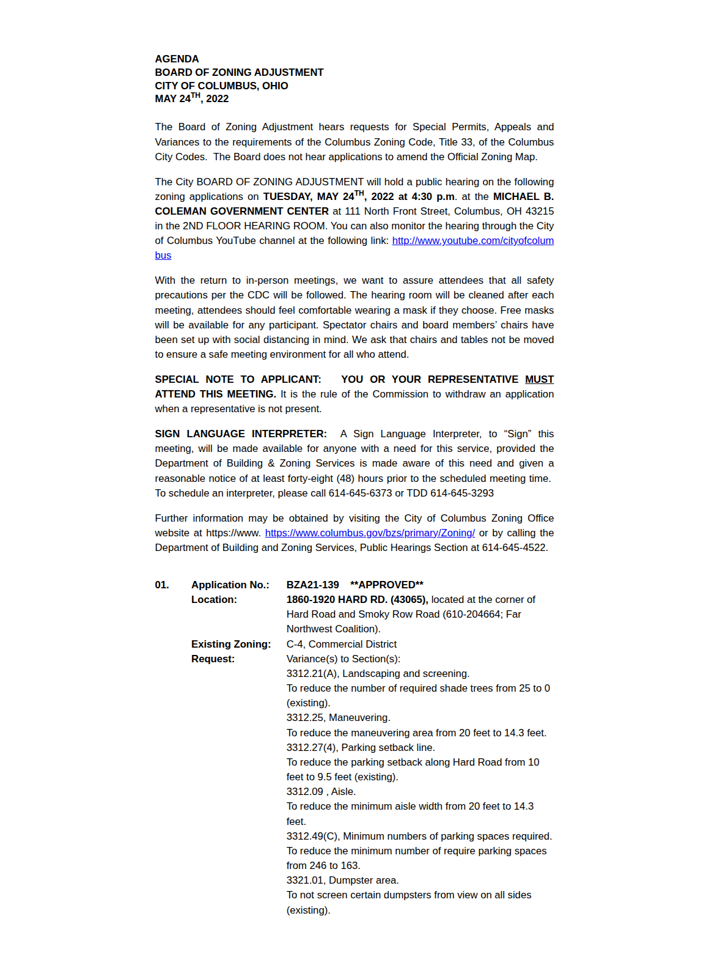AGENDA
BOARD OF ZONING ADJUSTMENT
CITY OF COLUMBUS, OHIO
MAY 24TH, 2022
The Board of Zoning Adjustment hears requests for Special Permits, Appeals and Variances to the requirements of the Columbus Zoning Code, Title 33, of the Columbus City Codes. The Board does not hear applications to amend the Official Zoning Map.
The City BOARD OF ZONING ADJUSTMENT will hold a public hearing on the following zoning applications on TUESDAY, MAY 24TH, 2022 at 4:30 p.m. at the MICHAEL B. COLEMAN GOVERNMENT CENTER at 111 North Front Street, Columbus, OH 43215 in the 2ND FLOOR HEARING ROOM. You can also monitor the hearing through the City of Columbus YouTube channel at the following link: http://www.youtube.com/cityofcolumbus
With the return to in-person meetings, we want to assure attendees that all safety precautions per the CDC will be followed. The hearing room will be cleaned after each meeting, attendees should feel comfortable wearing a mask if they choose. Free masks will be available for any participant. Spectator chairs and board members’ chairs have been set up with social distancing in mind. We ask that chairs and tables not be moved to ensure a safe meeting environment for all who attend.
SPECIAL NOTE TO APPLICANT: YOU OR YOUR REPRESENTATIVE MUST ATTEND THIS MEETING. It is the rule of the Commission to withdraw an application when a representative is not present.
SIGN LANGUAGE INTERPRETER: A Sign Language Interpreter, to “Sign” this meeting, will be made available for anyone with a need for this service, provided the Department of Building & Zoning Services is made aware of this need and given a reasonable notice of at least forty-eight (48) hours prior to the scheduled meeting time. To schedule an interpreter, please call 614-645-6373 or TDD 614-645-3293
Further information may be obtained by visiting the City of Columbus Zoning Office website at https://www. https://www.columbus.gov/bzs/primary/Zoning/ or by calling the Department of Building and Zoning Services, Public Hearings Section at 614-645-4522.
| 01. | Application No.: | BZA21-139 **APPROVED** |
| | Location: | 1860-1920 HARD RD. (43065), located at the corner of Hard Road and Smoky Row Road (610-204664; Far Northwest Coalition). |
| | Existing Zoning: | C-4, Commercial District |
| | Request: | Variance(s) to Section(s): 3312.21(A), Landscaping and screening. To reduce the number of required shade trees from 25 to 0 (existing). 3312.25, Maneuvering. To reduce the maneuvering area from 20 feet to 14.3 feet. 3312.27(4), Parking setback line. To reduce the parking setback along Hard Road from 10 feet to 9.5 feet (existing). 3312.09 , Aisle. To reduce the minimum aisle width from 20 feet to 14.3 feet. 3312.49(C), Minimum numbers of parking spaces required. To reduce the minimum number of require parking spaces from 246 to 163. 3321.01, Dumpster area. To not screen certain dumpsters from view on all sides (existing). |